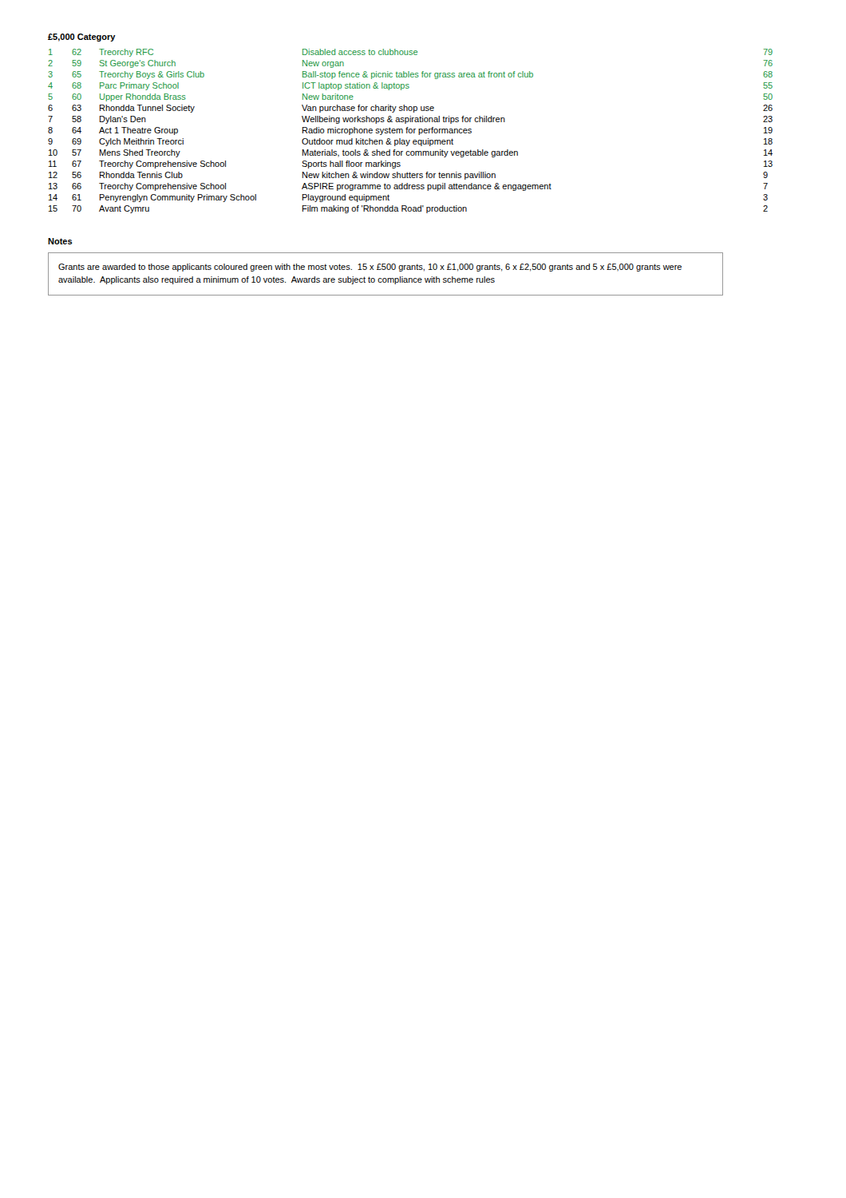£5,000 Category
| 1 | 62 | Treorchy RFC | Disabled access to clubhouse | 79 |
| 2 | 59 | St George's Church | New organ | 76 |
| 3 | 65 | Treorchy Boys & Girls Club | Ball-stop fence & picnic tables for grass area at front of club | 68 |
| 4 | 68 | Parc Primary School | ICT laptop station & laptops | 55 |
| 5 | 60 | Upper Rhondda Brass | New baritone | 50 |
| 6 | 63 | Rhondda Tunnel Society | Van purchase for charity shop use | 26 |
| 7 | 58 | Dylan's Den | Wellbeing workshops & aspirational trips for children | 23 |
| 8 | 64 | Act 1 Theatre Group | Radio microphone system for performances | 19 |
| 9 | 69 | Cylch Meithrin Treorci | Outdoor mud kitchen & play equipment | 18 |
| 10 | 57 | Mens Shed Treorchy | Materials, tools & shed for community vegetable garden | 14 |
| 11 | 67 | Treorchy Comprehensive School | Sports hall floor markings | 13 |
| 12 | 56 | Rhondda Tennis Club | New kitchen & window shutters for tennis pavillion | 9 |
| 13 | 66 | Treorchy Comprehensive School | ASPIRE programme to address pupil attendance & engagement | 7 |
| 14 | 61 | Penyrenglyn Community Primary School | Playground equipment | 3 |
| 15 | 70 | Avant Cymru | Film making of 'Rhondda Road' production | 2 |
Notes
Grants are awarded to those applicants coloured green with the most votes. 15 x £500 grants, 10 x £1,000 grants, 6 x £2,500 grants and 5 x £5,000 grants were available. Applicants also required a minimum of 10 votes. Awards are subject to compliance with scheme rules